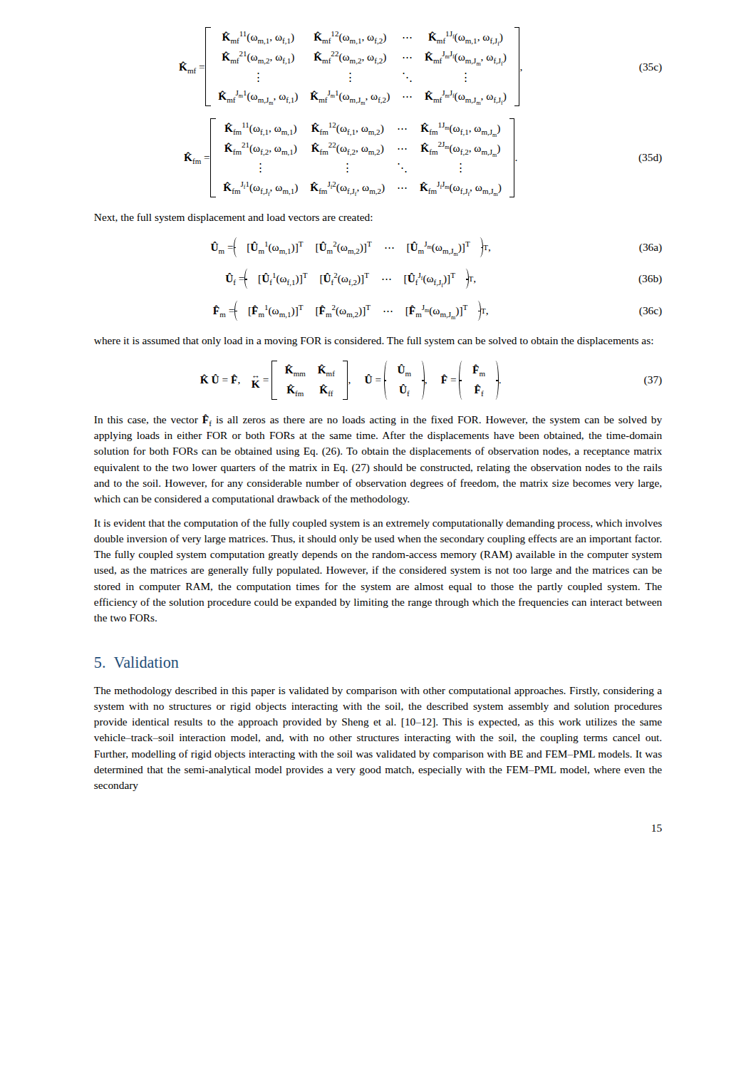K̂mf =
| K̂ mf 11 (ω m,1 , ω f,1 ) | K̂ mf 12 (ω m,1 , ω f,2 ) | ⋯ | K̂ mf 1J f (ω m,1 , ω f,J f ) |
| K̂ mf 21 (ω m,2 , ω f,1 ) | K̂ mf 22 (ω m,2 , ω f,2 ) | ⋯ | K̂ mf J m J f (ω m,J m , ω f,J f ) |
| ⋮ | ⋮ | ⋱ | ⋮ |
| K̂ mf J m 1 (ω m,J m , ω f,1 ) | K̂ mf J m 1 (ω m,J m , ω f,2 ) | ⋯ | K̂ mf J m J f (ω m,J m , ω f,J f ) |
,
(35c)
K̂fm =
| K̂ fm 11 (ω f,1 , ω m,1 ) | K̂ fm 12 (ω f,1 , ω m,2 ) | ⋯ | K̂ fm 1J m (ω f,1 , ω m,J m ) |
| K̂ fm 21 (ω f,2 , ω m,1 ) | K̂ fm 22 (ω f,2 , ω m,2 ) | ⋯ | K̂ fm 2J m (ω f,2 , ω m,J m ) |
| ⋮ | ⋮ | ⋱ | ⋮ |
| K̂ fm J f 1 (ω f,J f , ω m,1 ) | K̂ fm J f 2 (ω f,J f , ω m,2 ) | ⋯ | K̂ fm J f J m (ω f,J f , ω m,J m ) |
.
(35d)
Next, the full system displacement and load vectors are created:
Ûm =
| [ Û m 1 (ω m,1 )] T | [ Û m 2 (ω m,2 )] T | ⋯ | [ Û m J m (ω m,J m )] T |
T,
(36a)
Ûf =
| [ Û f 1 (ω f,1 )] T | [ Û f 2 (ω f,2 )] T | ⋯ | [ Û f J f (ω f,J f )] T |
T,
(36b)
F̂m =
| [ F̂ m 1 (ω m,1 )] T | [ F̂ m 2 (ω m,2 )] T | ⋯ | [ F̂ m J m (ω m,J m )] T |
T,
(36c)
where it is assumed that only load in a moving FOR is considered. The full system can be solved to obtain the displacements as:
K̂ Û = F̂, ↔ K =
| K̂ mm | K̂ mf |
| K̂ fm | K̂ ff |
, Û =
| Û m |
| Û f |
, F̂ =
| F̂ m |
| F̂ f |
.
(37)
In this case, the vector F̂f is all zeros as there are no loads acting in the fixed FOR. However, the system can be solved by applying loads in either FOR or both FORs at the same time. After the displacements have been obtained, the time-domain solution for both FORs can be obtained using Eq. (26). To obtain the displacements of observation nodes, a receptance matrix equivalent to the two lower quarters of the matrix in Eq. (27) should be constructed, relating the observation nodes to the rails and to the soil. However, for any considerable number of observation degrees of freedom, the matrix size becomes very large, which can be considered a computational drawback of the methodology.
It is evident that the computation of the fully coupled system is an extremely computationally demanding process, which involves double inversion of very large matrices. Thus, it should only be used when the secondary coupling effects are an important factor. The fully coupled system computation greatly depends on the random-access memory (RAM) available in the computer system used, as the matrices are generally fully populated. However, if the considered system is not too large and the matrices can be stored in computer RAM, the computation times for the system are almost equal to those the partly coupled system. The efficiency of the solution procedure could be expanded by limiting the range through which the frequencies can interact between the two FORs.
5. Validation
The methodology described in this paper is validated by comparison with other computational approaches. Firstly, considering a system with no structures or rigid objects interacting with the soil, the described system assembly and solution procedures provide identical results to the approach provided by Sheng et al. [10–12]. This is expected, as this work utilizes the same vehicle–track–soil interaction model, and, with no other structures interacting with the soil, the coupling terms cancel out. Further, modelling of rigid objects interacting with the soil was validated by comparison with BE and FEM–PML models. It was determined that the semi-analytical model provides a very good match, especially with the FEM–PML model, where even the secondary
15